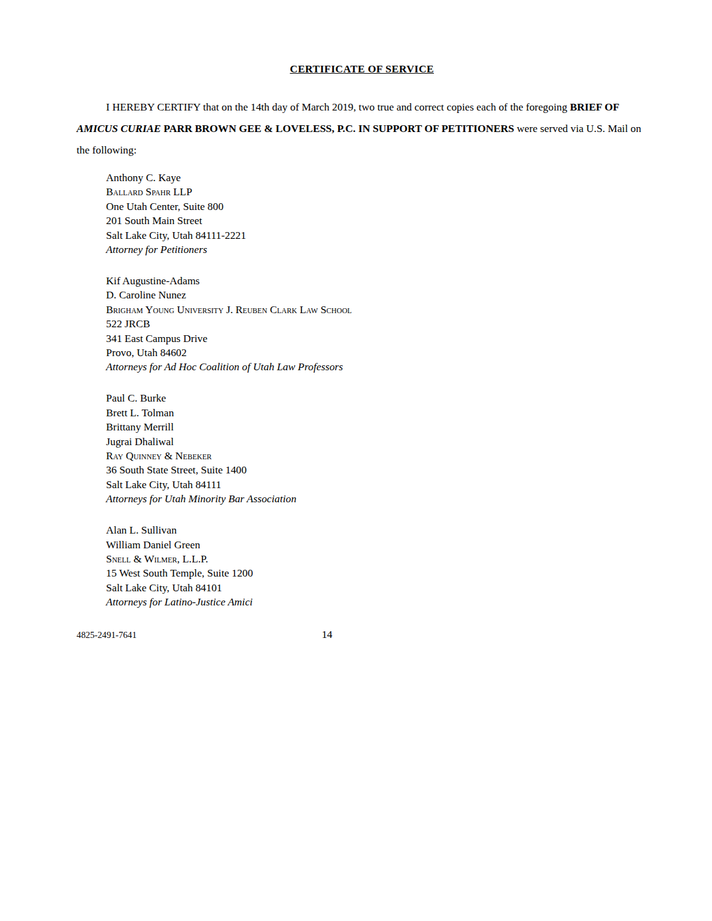CERTIFICATE OF SERVICE
I HEREBY CERTIFY that on the 14th day of March 2019, two true and correct copies each of the foregoing BRIEF OF AMICUS CURIAE PARR BROWN GEE & LOVELESS, P.C. IN SUPPORT OF PETITIONERS were served via U.S. Mail on the following:
Anthony C. Kaye
Ballard Spahr LLP
One Utah Center, Suite 800
201 South Main Street
Salt Lake City, Utah 84111-2221
Attorney for Petitioners
Kif Augustine-Adams
D. Caroline Nunez
Brigham Young University J. Reuben Clark Law School
522 JRCB
341 East Campus Drive
Provo, Utah 84602
Attorneys for Ad Hoc Coalition of Utah Law Professors
Paul C. Burke
Brett L. Tolman
Brittany Merrill
Jugrai Dhaliwal
Ray Quinney & Nebeker
36 South State Street, Suite 1400
Salt Lake City, Utah 84111
Attorneys for Utah Minority Bar Association
Alan L. Sullivan
William Daniel Green
Snell & Wilmer, L.L.P.
15 West South Temple, Suite 1200
Salt Lake City, Utah 84101
Attorneys for Latino-Justice Amici
4825-2491-7641 14